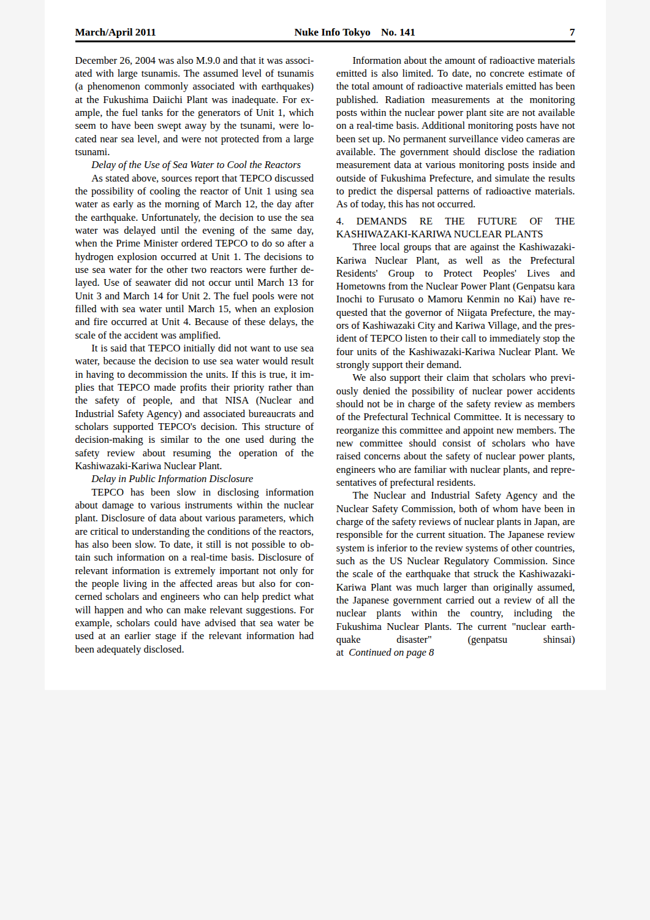March/April 2011 Nuke Info Tokyo No. 141 7
December 26, 2004 was also M.9.0 and that it was associated with large tsunamis. The assumed level of tsunamis (a phenomenon commonly associated with earthquakes) at the Fukushima Daiichi Plant was inadequate. For example, the fuel tanks for the generators of Unit 1, which seem to have been swept away by the tsunami, were located near sea level, and were not protected from a large tsunami.
Delay of the Use of Sea Water to Cool the Reactors
As stated above, sources report that TEPCO discussed the possibility of cooling the reactor of Unit 1 using sea water as early as the morning of March 12, the day after the earthquake. Unfortunately, the decision to use the sea water was delayed until the evening of the same day, when the Prime Minister ordered TEPCO to do so after a hydrogen explosion occurred at Unit 1. The decisions to use sea water for the other two reactors were further delayed. Use of seawater did not occur until March 13 for Unit 3 and March 14 for Unit 2. The fuel pools were not filled with sea water until March 15, when an explosion and fire occurred at Unit 4. Because of these delays, the scale of the accident was amplified.
It is said that TEPCO initially did not want to use sea water, because the decision to use sea water would result in having to decommission the units. If this is true, it implies that TEPCO made profits their priority rather than the safety of people, and that NISA (Nuclear and Industrial Safety Agency) and associated bureaucrats and scholars supported TEPCO's decision. This structure of decision-making is similar to the one used during the safety review about resuming the operation of the Kashiwazaki-Kariwa Nuclear Plant.
Delay in Public Information Disclosure
TEPCO has been slow in disclosing information about damage to various instruments within the nuclear plant. Disclosure of data about various parameters, which are critical to understanding the conditions of the reactors, has also been slow. To date, it still is not possible to obtain such information on a real-time basis. Disclosure of relevant information is extremely important not only for the people living in the affected areas but also for concerned scholars and engineers who can help predict what will happen and who can make relevant suggestions. For example, scholars could have advised that sea water be used at an earlier stage if the relevant information had been adequately disclosed.
Information about the amount of radioactive materials emitted is also limited. To date, no concrete estimate of the total amount of radioactive materials emitted has been published. Radiation measurements at the monitoring posts within the nuclear power plant site are not available on a real-time basis. Additional monitoring posts have not been set up. No permanent surveillance video cameras are available. The government should disclose the radiation measurement data at various monitoring posts inside and outside of Fukushima Prefecture, and simulate the results to predict the dispersal patterns of radioactive materials. As of today, this has not occurred.
4. DEMANDS RE THE FUTURE OF THE KASHIWAZAKI-KARIWA NUCLEAR PLANTS
Three local groups that are against the Kashiwazaki-Kariwa Nuclear Plant, as well as the Prefectural Residents' Group to Protect Peoples' Lives and Hometowns from the Nuclear Power Plant (Genpatsu kara Inochi to Furusato o Mamoru Kenmin no Kai) have requested that the governor of Niigata Prefecture, the mayors of Kashiwazaki City and Kariwa Village, and the president of TEPCO listen to their call to immediately stop the four units of the Kashiwazaki-Kariwa Nuclear Plant. We strongly support their demand.
We also support their claim that scholars who previously denied the possibility of nuclear power accidents should not be in charge of the safety review as members of the Prefectural Technical Committee. It is necessary to reorganize this committee and appoint new members. The new committee should consist of scholars who have raised concerns about the safety of nuclear power plants, engineers who are familiar with nuclear plants, and representatives of prefectural residents.
The Nuclear and Industrial Safety Agency and the Nuclear Safety Commission, both of whom have been in charge of the safety reviews of nuclear plants in Japan, are responsible for the current situation. The Japanese review system is inferior to the review systems of other countries, such as the US Nuclear Regulatory Commission. Since the scale of the earthquake that struck the Kashiwazaki-Kariwa Plant was much larger than originally assumed, the Japanese government carried out a review of all the nuclear plants within the country, including the Fukushima Nuclear Plants. The current "nuclear earthquake disaster" (genpatsu shinsai) at Continued on page 8